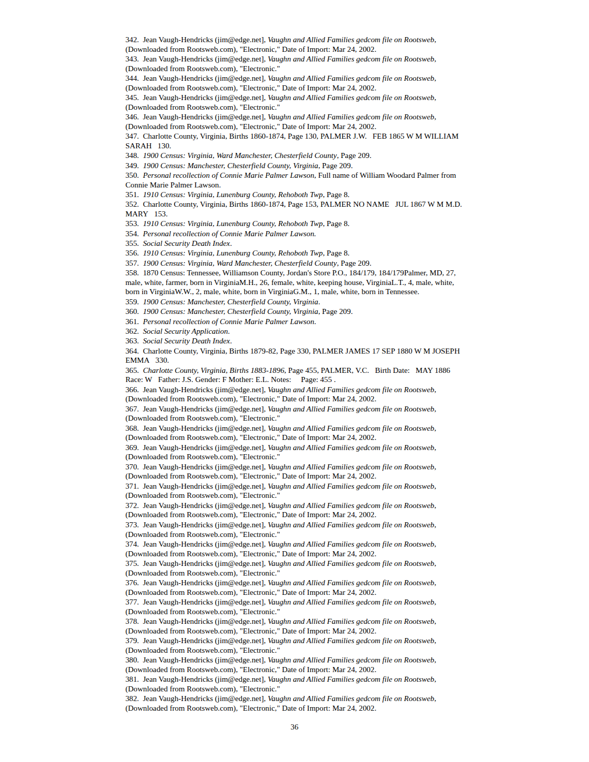342. Jean Vaugh-Hendricks (jim@edge.net], Vaughn and Allied Families gedcom file on Rootsweb, (Downloaded from Rootsweb.com), "Electronic," Date of Import: Mar 24, 2002.
343. Jean Vaugh-Hendricks (jim@edge.net], Vaughn and Allied Families gedcom file on Rootsweb, (Downloaded from Rootsweb.com), "Electronic."
344. Jean Vaugh-Hendricks (jim@edge.net], Vaughn and Allied Families gedcom file on Rootsweb, (Downloaded from Rootsweb.com), "Electronic," Date of Import: Mar 24, 2002.
345. Jean Vaugh-Hendricks (jim@edge.net], Vaughn and Allied Families gedcom file on Rootsweb, (Downloaded from Rootsweb.com), "Electronic."
346. Jean Vaugh-Hendricks (jim@edge.net], Vaughn and Allied Families gedcom file on Rootsweb, (Downloaded from Rootsweb.com), "Electronic," Date of Import: Mar 24, 2002.
347. Charlotte County, Virginia, Births 1860-1874, Page 130, PALMER J.W. FEB 1865 W M WILLIAM SARAH 130.
348. 1900 Census: Virginia, Ward Manchester, Chesterfield County, Page 209.
349. 1900 Census: Manchester, Chesterfield County, Virginia, Page 209.
350. Personal recollection of Connie Marie Palmer Lawson, Full name of William Woodard Palmer from Connie Marie Palmer Lawson.
351. 1910 Census: Virginia, Lunenburg County, Rehoboth Twp, Page 8.
352. Charlotte County, Virginia, Births 1860-1874, Page 153, PALMER NO NAME JUL 1867 W M M.D. MARY 153.
353. 1910 Census: Virginia, Lunenburg County, Rehoboth Twp, Page 8.
354. Personal recollection of Connie Marie Palmer Lawson.
355. Social Security Death Index.
356. 1910 Census: Virginia, Lunenburg County, Rehoboth Twp, Page 8.
357. 1900 Census: Virginia, Ward Manchester, Chesterfield County, Page 209.
358. 1870 Census: Tennessee, Williamson County, Jordan's Store P.O., 184/179, 184/179Palmer, MD, 27, male, white, farmer, born in VirginiaM.H., 26, female, white, keeping house, VirginiaL.T., 4, male, white, born in VirginiaW.W., 2, male, white, born in VirginiaG.M., 1, male, white, born in Tennessee.
359. 1900 Census: Manchester, Chesterfield County, Virginia.
360. 1900 Census: Manchester, Chesterfield County, Virginia, Page 209.
361. Personal recollection of Connie Marie Palmer Lawson.
362. Social Security Application.
363. Social Security Death Index.
364. Charlotte County, Virginia, Births 1879-82, Page 330, PALMER JAMES 17 SEP 1880 W M JOSEPH EMMA 330.
365. Charlotte County, Virginia, Births 1883-1896, Page 455, PALMER, V.C. Birth Date: MAY 1886 Race: W Father: J.S. Gender: F Mother: E.L. Notes: Page: 455 .
366. Jean Vaugh-Hendricks (jim@edge.net], Vaughn and Allied Families gedcom file on Rootsweb, (Downloaded from Rootsweb.com), "Electronic," Date of Import: Mar 24, 2002.
367. Jean Vaugh-Hendricks (jim@edge.net], Vaughn and Allied Families gedcom file on Rootsweb, (Downloaded from Rootsweb.com), "Electronic."
368. Jean Vaugh-Hendricks (jim@edge.net], Vaughn and Allied Families gedcom file on Rootsweb, (Downloaded from Rootsweb.com), "Electronic," Date of Import: Mar 24, 2002.
369. Jean Vaugh-Hendricks (jim@edge.net], Vaughn and Allied Families gedcom file on Rootsweb, (Downloaded from Rootsweb.com), "Electronic."
370. Jean Vaugh-Hendricks (jim@edge.net], Vaughn and Allied Families gedcom file on Rootsweb, (Downloaded from Rootsweb.com), "Electronic," Date of Import: Mar 24, 2002.
371. Jean Vaugh-Hendricks (jim@edge.net], Vaughn and Allied Families gedcom file on Rootsweb, (Downloaded from Rootsweb.com), "Electronic."
372. Jean Vaugh-Hendricks (jim@edge.net], Vaughn and Allied Families gedcom file on Rootsweb, (Downloaded from Rootsweb.com), "Electronic," Date of Import: Mar 24, 2002.
373. Jean Vaugh-Hendricks (jim@edge.net], Vaughn and Allied Families gedcom file on Rootsweb, (Downloaded from Rootsweb.com), "Electronic."
374. Jean Vaugh-Hendricks (jim@edge.net], Vaughn and Allied Families gedcom file on Rootsweb, (Downloaded from Rootsweb.com), "Electronic," Date of Import: Mar 24, 2002.
375. Jean Vaugh-Hendricks (jim@edge.net], Vaughn and Allied Families gedcom file on Rootsweb, (Downloaded from Rootsweb.com), "Electronic."
376. Jean Vaugh-Hendricks (jim@edge.net], Vaughn and Allied Families gedcom file on Rootsweb, (Downloaded from Rootsweb.com), "Electronic," Date of Import: Mar 24, 2002.
377. Jean Vaugh-Hendricks (jim@edge.net], Vaughn and Allied Families gedcom file on Rootsweb, (Downloaded from Rootsweb.com), "Electronic."
378. Jean Vaugh-Hendricks (jim@edge.net], Vaughn and Allied Families gedcom file on Rootsweb, (Downloaded from Rootsweb.com), "Electronic," Date of Import: Mar 24, 2002.
379. Jean Vaugh-Hendricks (jim@edge.net], Vaughn and Allied Families gedcom file on Rootsweb, (Downloaded from Rootsweb.com), "Electronic."
380. Jean Vaugh-Hendricks (jim@edge.net], Vaughn and Allied Families gedcom file on Rootsweb, (Downloaded from Rootsweb.com), "Electronic," Date of Import: Mar 24, 2002.
381. Jean Vaugh-Hendricks (jim@edge.net], Vaughn and Allied Families gedcom file on Rootsweb, (Downloaded from Rootsweb.com), "Electronic."
382. Jean Vaugh-Hendricks (jim@edge.net], Vaughn and Allied Families gedcom file on Rootsweb, (Downloaded from Rootsweb.com), "Electronic," Date of Import: Mar 24, 2002.
36